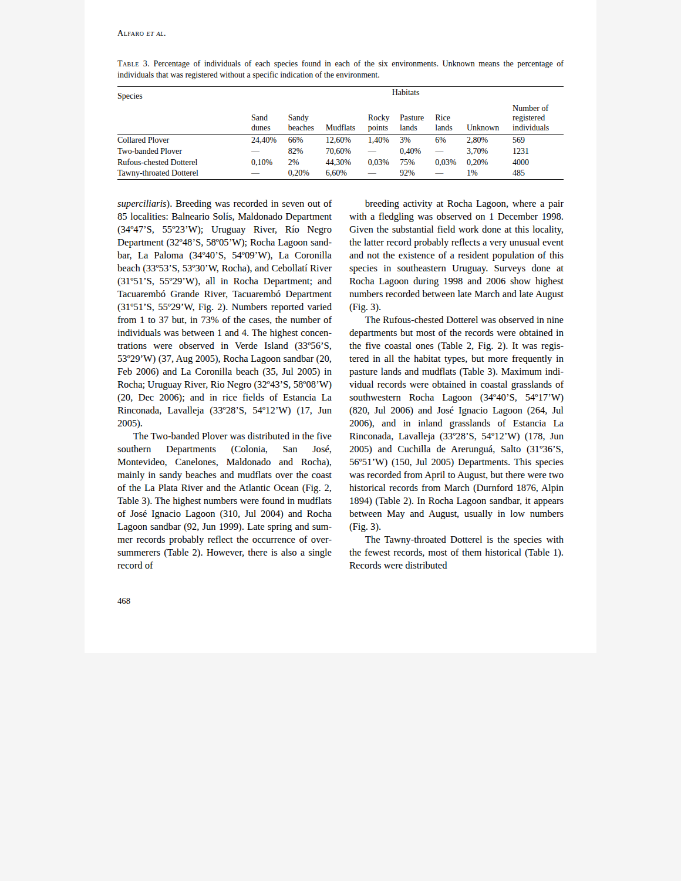Alfaro et al.
Table 3. Percentage of individuals of each species found in each of the six environments. Unknown means the percentage of individuals that was registered without a specific indication of the environment.
| Species | Habitats |
| --- | --- |
| | Sand dunes | Sandy beaches | Mudflats | Rocky points | Pasture lands | Rice lands | Unknown | Number of registered individuals |
| Collared Plover | 24,40% | 66% | 12,60% | 1,40% | 3% | 6% | 2,80% | 569 |
| Two-banded Plover | — | 82% | 70,60% | — | 0,40% | — | 3,70% | 1231 |
| Rufous-chested Dotterel | 0,10% | 2% | 44,30% | 0,03% | 75% | 0,03% | 0,20% | 4000 |
| Tawny-throated Dotterel | — | 0,20% | 6,60% | — | 92% | — | 1% | 485 |
superciliaris). Breeding was recorded in seven out of 85 localities: Balneario Solís, Maldonado Department (34º47’S, 55º23’W); Uruguay River, Río Negro Department (32º48’S, 58º05’W); Rocha Lagoon sandbar, La Paloma (34º40’S, 54º09’W), La Coronilla beach (33º53’S, 53º30’W, Rocha), and Cebollatí River (31º51’S, 55º29’W), all in Rocha Department; and Tacuarembó Grande River, Tacuarembó Department (31º51’S, 55º29’W, Fig. 2). Numbers reported varied from 1 to 37 but, in 73% of the cases, the number of individuals was between 1 and 4. The highest concentrations were observed in Verde Island (33º56’S, 53º29’W) (37, Aug 2005), Rocha Lagoon sandbar (20, Feb 2006) and La Coronilla beach (35, Jul 2005) in Rocha; Uruguay River, Rio Negro (32º43’S, 58º08’W) (20, Dec 2006); and in rice fields of Estancia La Rinconada, Lavalleja (33º28’S, 54º12’W) (17, Jun 2005).
The Two-banded Plover was distributed in the five southern Departments (Colonia, San José, Montevideo, Canelones, Maldonado and Rocha), mainly in sandy beaches and mudflats over the coast of the La Plata River and the Atlantic Ocean (Fig. 2, Table 3). The highest numbers were found in mudflats of José Ignacio Lagoon (310, Jul 2004) and Rocha Lagoon sandbar (92, Jun 1999). Late spring and summer records probably reflect the occurrence of oversummerers (Table 2). However, there is also a single record of
breeding activity at Rocha Lagoon, where a pair with a fledgling was observed on 1 December 1998. Given the substantial field work done at this locality, the latter record probably reflects a very unusual event and not the existence of a resident population of this species in southeastern Uruguay. Surveys done at Rocha Lagoon during 1998 and 2006 show highest numbers recorded between late March and late August (Fig. 3).
The Rufous-chested Dotterel was observed in nine departments but most of the records were obtained in the five coastal ones (Table 2, Fig. 2). It was registered in all the habitat types, but more frequently in pasture lands and mudflats (Table 3). Maximum individual records were obtained in coastal grasslands of southwestern Rocha Lagoon (34º40’S, 54º17’W) (820, Jul 2006) and José Ignacio Lagoon (264, Jul 2006), and in inland grasslands of Estancia La Rinconada, Lavalleja (33º28’S, 54º12’W) (178, Jun 2005) and Cuchilla de Arerunguá, Salto (31º36’S, 56º51’W) (150, Jul 2005) Departments. This species was recorded from April to August, but there were two historical records from March (Durnford 1876, Alpin 1894) (Table 2). In Rocha Lagoon sandbar, it appears between May and August, usually in low numbers (Fig. 3).
The Tawny-throated Dotterel is the species with the fewest records, most of them historical (Table 1). Records were distributed
468